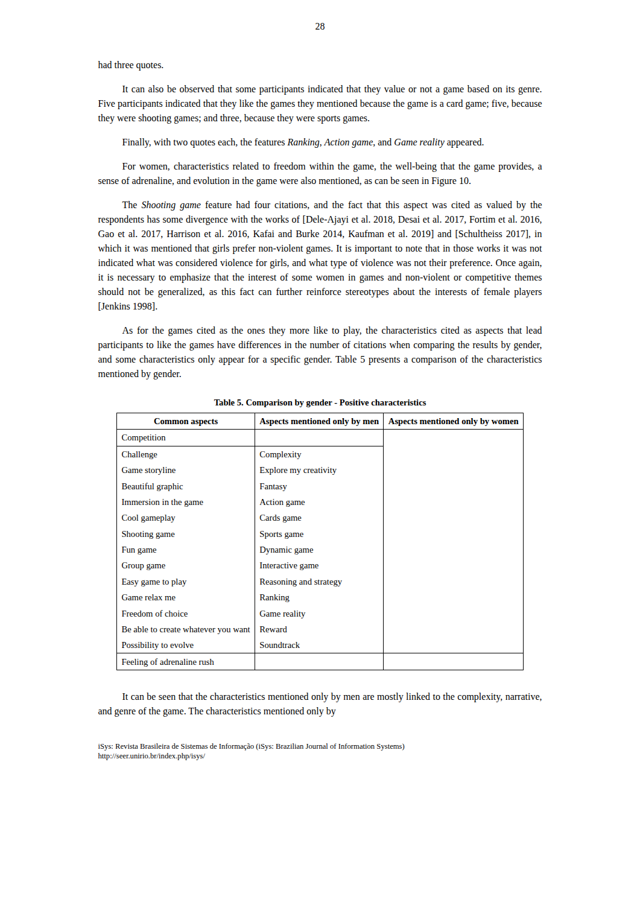28
had three quotes.
It can also be observed that some participants indicated that they value or not a game based on its genre. Five participants indicated that they like the games they mentioned because the game is a card game; five, because they were shooting games; and three, because they were sports games.
Finally, with two quotes each, the features Ranking, Action game, and Game reality appeared.
For women, characteristics related to freedom within the game, the well-being that the game provides, a sense of adrenaline, and evolution in the game were also mentioned, as can be seen in Figure 10.
The Shooting game feature had four citations, and the fact that this aspect was cited as valued by the respondents has some divergence with the works of [Dele-Ajayi et al. 2018, Desai et al. 2017, Fortim et al. 2016, Gao et al. 2017, Harrison et al. 2016, Kafai and Burke 2014, Kaufman et al. 2019] and [Schultheiss 2017], in which it was mentioned that girls prefer non-violent games. It is important to note that in those works it was not indicated what was considered violence for girls, and what type of violence was not their preference. Once again, it is necessary to emphasize that the interest of some women in games and non-violent or competitive themes should not be generalized, as this fact can further reinforce stereotypes about the interests of female players [Jenkins 1998].
As for the games cited as the ones they more like to play, the characteristics cited as aspects that lead participants to like the games have differences in the number of citations when comparing the results by gender, and some characteristics only appear for a specific gender. Table 5 presents a comparison of the characteristics mentioned by gender.
Table 5. Comparison by gender - Positive characteristics
| Common aspects | Aspects mentioned only by men | Aspects mentioned only by women |
| --- | --- | --- |
| Competition | | |
| Challenge | Complexity |
| Game storyline | Explore my creativity |
| Beautiful graphic | Fantasy |
| Immersion in the game | Action game |
| Cool gameplay | Cards game |
| Shooting game | Sports game |
| Fun game | Dynamic game |
| Group game | Interactive game |
| Easy game to play | Reasoning and strategy |
| Game relax me | Ranking |
| Freedom of choice | Game reality |
| Be able to create whatever you want | Reward |
| Possibility to evolve | Soundtrack |
| Feeling of adrenaline rush | | |
It can be seen that the characteristics mentioned only by men are mostly linked to the complexity, narrative, and genre of the game. The characteristics mentioned only by
iSys: Revista Brasileira de Sistemas de Informação (iSys: Brazilian Journal of Information Systems)
http://seer.unirio.br/index.php/isys/